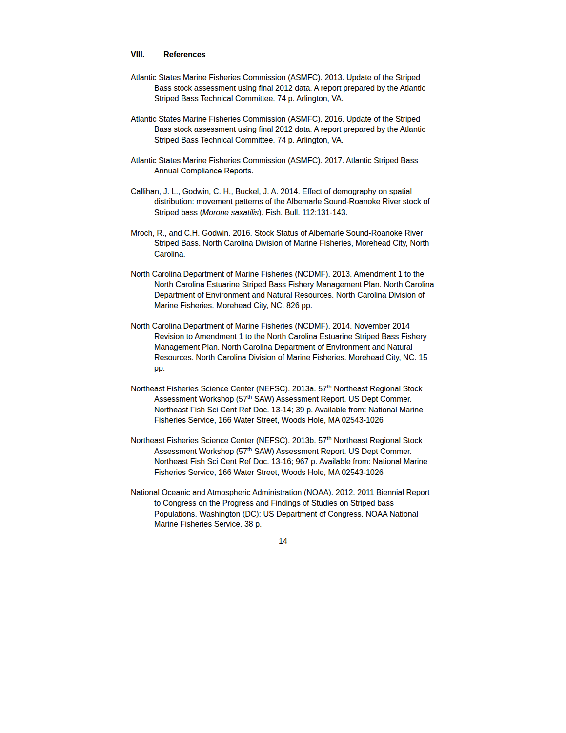VIII. References
Atlantic States Marine Fisheries Commission (ASMFC). 2013. Update of the Striped Bass stock assessment using final 2012 data. A report prepared by the Atlantic Striped Bass Technical Committee. 74 p. Arlington, VA.
Atlantic States Marine Fisheries Commission (ASMFC). 2016. Update of the Striped Bass stock assessment using final 2012 data. A report prepared by the Atlantic Striped Bass Technical Committee. 74 p. Arlington, VA.
Atlantic States Marine Fisheries Commission (ASMFC). 2017. Atlantic Striped Bass Annual Compliance Reports.
Callihan, J. L., Godwin, C. H., Buckel, J. A. 2014. Effect of demography on spatial distribution: movement patterns of the Albemarle Sound-Roanoke River stock of Striped bass (Morone saxatilis). Fish. Bull. 112:131-143.
Mroch, R., and C.H. Godwin. 2016. Stock Status of Albemarle Sound-Roanoke River Striped Bass. North Carolina Division of Marine Fisheries, Morehead City, North Carolina.
North Carolina Department of Marine Fisheries (NCDMF). 2013. Amendment 1 to the North Carolina Estuarine Striped Bass Fishery Management Plan. North Carolina Department of Environment and Natural Resources. North Carolina Division of Marine Fisheries. Morehead City, NC. 826 pp.
North Carolina Department of Marine Fisheries (NCDMF). 2014. November 2014 Revision to Amendment 1 to the North Carolina Estuarine Striped Bass Fishery Management Plan. North Carolina Department of Environment and Natural Resources. North Carolina Division of Marine Fisheries. Morehead City, NC. 15 pp.
Northeast Fisheries Science Center (NEFSC). 2013a. 57th Northeast Regional Stock Assessment Workshop (57th SAW) Assessment Report. US Dept Commer. Northeast Fish Sci Cent Ref Doc. 13-14; 39 p. Available from: National Marine Fisheries Service, 166 Water Street, Woods Hole, MA 02543-1026
Northeast Fisheries Science Center (NEFSC). 2013b. 57th Northeast Regional Stock Assessment Workshop (57th SAW) Assessment Report. US Dept Commer. Northeast Fish Sci Cent Ref Doc. 13-16; 967 p. Available from: National Marine Fisheries Service, 166 Water Street, Woods Hole, MA 02543-1026
National Oceanic and Atmospheric Administration (NOAA). 2012. 2011 Biennial Report to Congress on the Progress and Findings of Studies on Striped bass Populations. Washington (DC): US Department of Congress, NOAA National Marine Fisheries Service. 38 p.
14